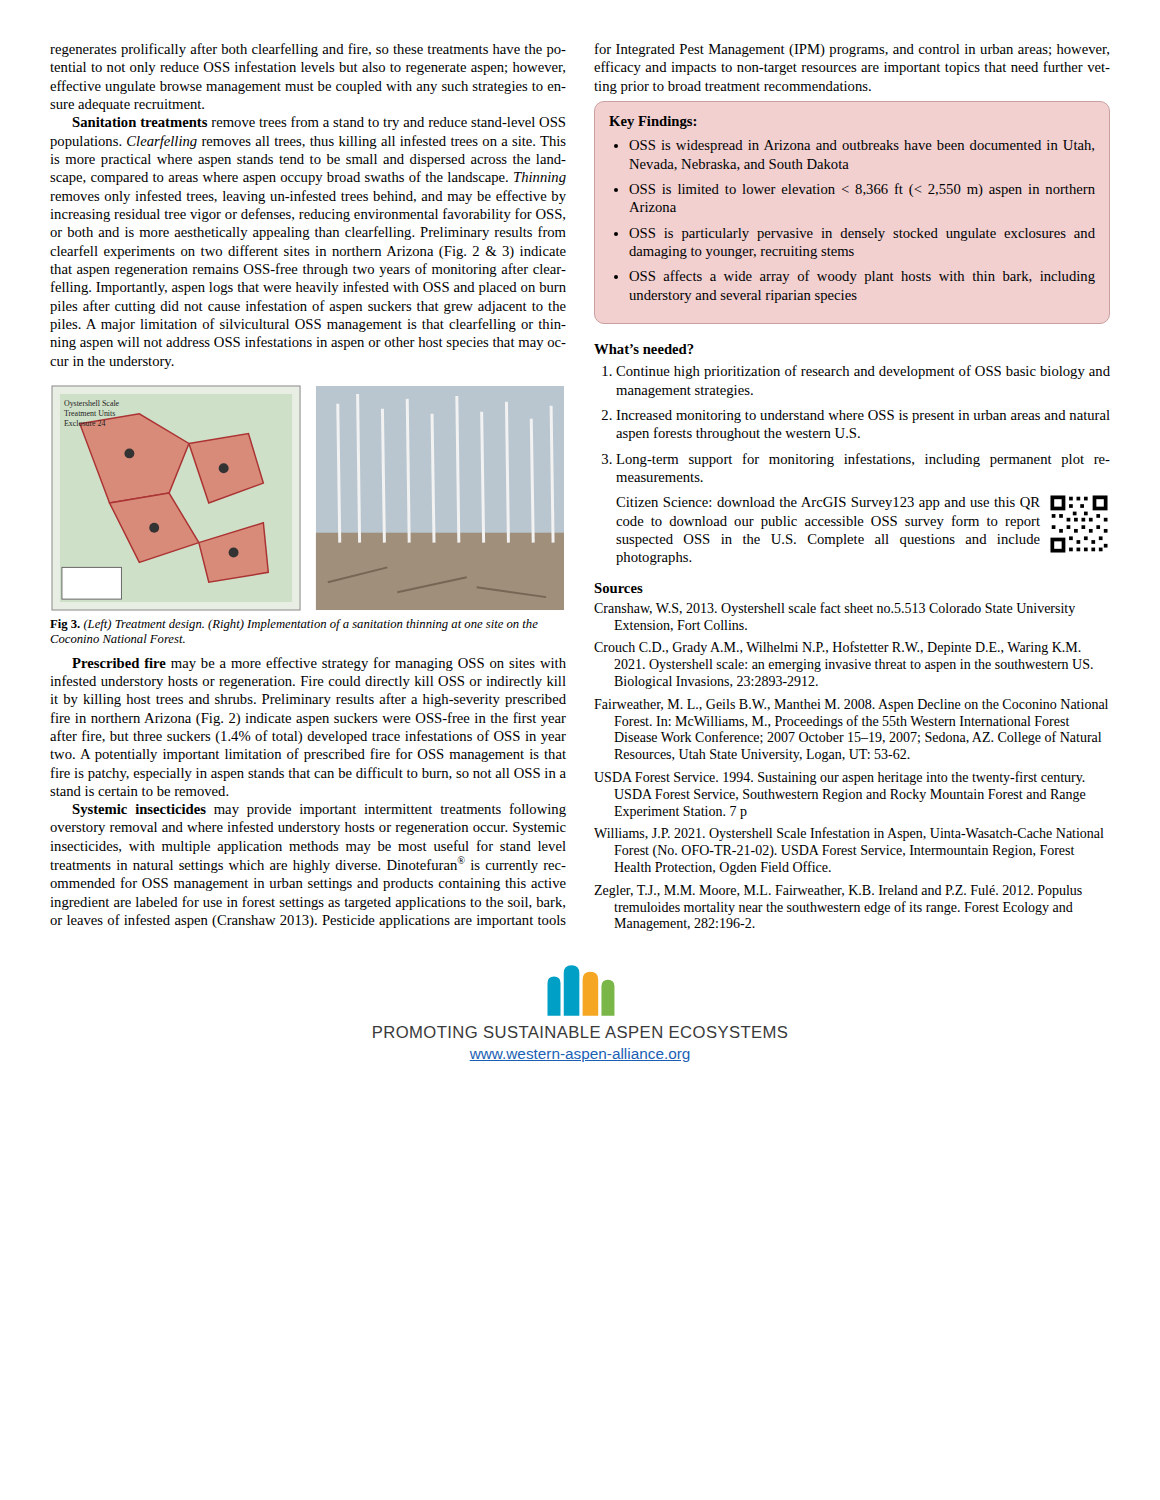regenerates prolifically after both clearfelling and fire, so these treatments have the potential to not only reduce OSS infestation levels but also to regenerate aspen; however, effective ungulate browse management must be coupled with any such strategies to ensure adequate recruitment.
Sanitation treatments remove trees from a stand to try and reduce stand-level OSS populations. Clearfelling removes all trees, thus killing all infested trees on a site. This is more practical where aspen stands tend to be small and dispersed across the landscape, compared to areas where aspen occupy broad swaths of the landscape. Thinning removes only infested trees, leaving un-infested trees behind, and may be effective by increasing residual tree vigor or defenses, reducing environmental favorability for OSS, or both and is more aesthetically appealing than clearfelling. Preliminary results from clearfell experiments on two different sites in northern Arizona (Fig. 2 & 3) indicate that aspen regeneration remains OSS-free through two years of monitoring after clearfelling. Importantly, aspen logs that were heavily infested with OSS and placed on burn piles after cutting did not cause infestation of aspen suckers that grew adjacent to the piles. A major limitation of silvicultural OSS management is that clearfelling or thinning aspen will not address OSS infestations in aspen or other host species that may occur in the understory.
Fig 3. (Left) Treatment design. (Right) Implementation of a sanitation thinning at one site on the Coconino National Forest.
Prescribed fire may be a more effective strategy for managing OSS on sites with infested understory hosts or regeneration. Fire could directly kill OSS or indirectly kill it by killing host trees and shrubs. Preliminary results after a high-severity prescribed fire in northern Arizona (Fig. 2) indicate aspen suckers were OSS-free in the first year after fire, but three suckers (1.4% of total) developed trace infestations of OSS in year two. A potentially important limitation of prescribed fire for OSS management is that fire is patchy, especially in aspen stands that can be difficult to burn, so not all OSS in a stand is certain to be removed.
Systemic insecticides may provide important intermittent treatments following overstory removal and where infested understory hosts or regeneration occur. Systemic insecticides, with multiple application methods may be most useful for stand level treatments in natural settings which are highly diverse. Dinotefuran® is currently recommended for OSS management in urban settings and products containing this active ingredient are labeled for use in forest settings as targeted applications to the soil, bark, or leaves of infested aspen (Cranshaw 2013). Pesticide applications are important tools for Integrated Pest Management (IPM) programs, and control in urban areas; however, efficacy and impacts to non-target resources are important topics that need further vetting prior to broad treatment recommendations.
Key Findings:
OSS is widespread in Arizona and outbreaks have been documented in Utah, Nevada, Nebraska, and South Dakota
OSS is limited to lower elevation < 8,366 ft (< 2,550 m) aspen in northern Arizona
OSS is particularly pervasive in densely stocked ungulate exclosures and damaging to younger, recruiting stems
OSS affects a wide array of woody plant hosts with thin bark, including understory and several riparian species
What’s needed?
Continue high prioritization of research and development of OSS basic biology and management strategies.
Increased monitoring to understand where OSS is present in urban areas and natural aspen forests throughout the western U.S.
Long-term support for monitoring infestations, including permanent plot re-measurements.
Citizen Science: download the ArcGIS Survey123 app and use this QR code to download our public accessible OSS survey form to report suspected OSS in the U.S. Complete all questions and include photographs.
Sources
Cranshaw, W.S, 2013. Oystershell scale fact sheet no.5.513 Colorado State University Extension, Fort Collins.
Crouch C.D., Grady A.M., Wilhelmi N.P., Hofstetter R.W., Depinte D.E., Waring K.M. 2021. Oystershell scale: an emerging invasive threat to aspen in the southwestern US. Biological Invasions, 23:2893-2912.
Fairweather, M. L., Geils B.W., Manthei M. 2008. Aspen Decline on the Coconino National Forest. In: McWilliams, M., Proceedings of the 55th Western International Forest Disease Work Conference; 2007 October 15–19, 2007; Sedona, AZ. College of Natural Resources, Utah State University, Logan, UT: 53-62.
USDA Forest Service. 1994. Sustaining our aspen heritage into the twenty-first century. USDA Forest Service, Southwestern Region and Rocky Mountain Forest and Range Experiment Station. 7 p
Williams, J.P. 2021. Oystershell Scale Infestation in Aspen, Uinta-Wasatch-Cache National Forest (No. OFO-TR-21-02). USDA Forest Service, Intermountain Region, Forest Health Protection, Ogden Field Office.
Zegler, T.J., M.M. Moore, M.L. Fairweather, K.B. Ireland and P.Z. Fulé. 2012. Populus tremuloides mortality near the southwestern edge of its range. Forest Ecology and Management, 282:196-2.
PROMOTING SUSTAINABLE ASPEN ECOSYSTEMS
www.western-aspen-alliance.org